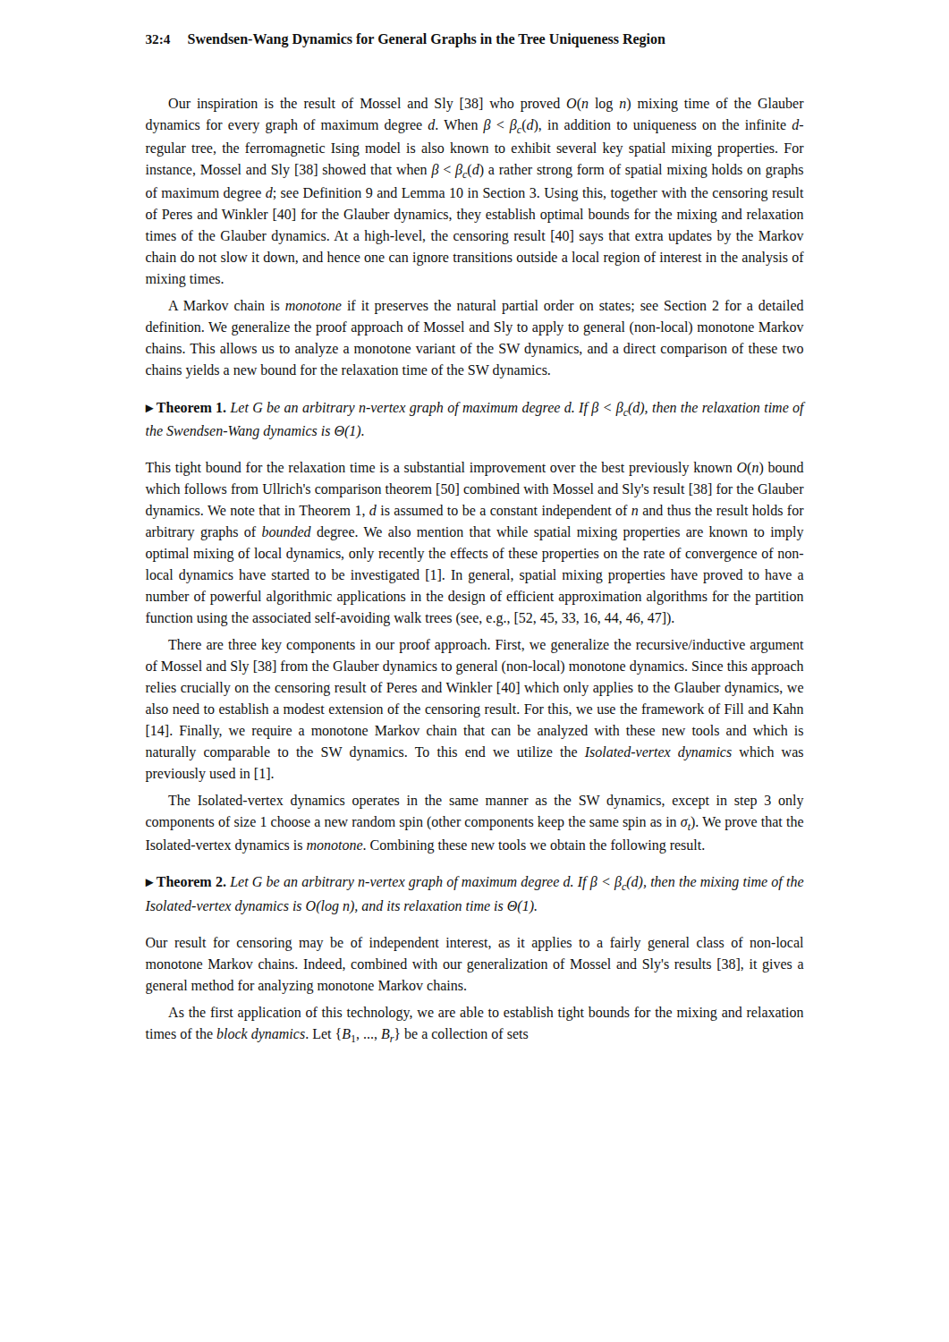32:4
Swendsen-Wang Dynamics for General Graphs in the Tree Uniqueness Region
Our inspiration is the result of Mossel and Sly [38] who proved O(n log n) mixing time of the Glauber dynamics for every graph of maximum degree d. When β < βc(d), in addition to uniqueness on the infinite d-regular tree, the ferromagnetic Ising model is also known to exhibit several key spatial mixing properties. For instance, Mossel and Sly [38] showed that when β < βc(d) a rather strong form of spatial mixing holds on graphs of maximum degree d; see Definition 9 and Lemma 10 in Section 3. Using this, together with the censoring result of Peres and Winkler [40] for the Glauber dynamics, they establish optimal bounds for the mixing and relaxation times of the Glauber dynamics. At a high-level, the censoring result [40] says that extra updates by the Markov chain do not slow it down, and hence one can ignore transitions outside a local region of interest in the analysis of mixing times.
A Markov chain is monotone if it preserves the natural partial order on states; see Section 2 for a detailed definition. We generalize the proof approach of Mossel and Sly to apply to general (non-local) monotone Markov chains. This allows us to analyze a monotone variant of the SW dynamics, and a direct comparison of these two chains yields a new bound for the relaxation time of the SW dynamics.
▸ Theorem 1. Let G be an arbitrary n-vertex graph of maximum degree d. If β < βc(d), then the relaxation time of the Swendsen-Wang dynamics is Θ(1).
This tight bound for the relaxation time is a substantial improvement over the best previously known O(n) bound which follows from Ullrich's comparison theorem [50] combined with Mossel and Sly's result [38] for the Glauber dynamics. We note that in Theorem 1, d is assumed to be a constant independent of n and thus the result holds for arbitrary graphs of bounded degree. We also mention that while spatial mixing properties are known to imply optimal mixing of local dynamics, only recently the effects of these properties on the rate of convergence of non-local dynamics have started to be investigated [1]. In general, spatial mixing properties have proved to have a number of powerful algorithmic applications in the design of efficient approximation algorithms for the partition function using the associated self-avoiding walk trees (see, e.g., [52, 45, 33, 16, 44, 46, 47]).
There are three key components in our proof approach. First, we generalize the recursive/inductive argument of Mossel and Sly [38] from the Glauber dynamics to general (non-local) monotone dynamics. Since this approach relies crucially on the censoring result of Peres and Winkler [40] which only applies to the Glauber dynamics, we also need to establish a modest extension of the censoring result. For this, we use the framework of Fill and Kahn [14]. Finally, we require a monotone Markov chain that can be analyzed with these new tools and which is naturally comparable to the SW dynamics. To this end we utilize the Isolated-vertex dynamics which was previously used in [1].
The Isolated-vertex dynamics operates in the same manner as the SW dynamics, except in step 3 only components of size 1 choose a new random spin (other components keep the same spin as in σt). We prove that the Isolated-vertex dynamics is monotone. Combining these new tools we obtain the following result.
▸ Theorem 2. Let G be an arbitrary n-vertex graph of maximum degree d. If β < βc(d), then the mixing time of the Isolated-vertex dynamics is O(log n), and its relaxation time is Θ(1).
Our result for censoring may be of independent interest, as it applies to a fairly general class of non-local monotone Markov chains. Indeed, combined with our generalization of Mossel and Sly's results [38], it gives a general method for analyzing monotone Markov chains.
As the first application of this technology, we are able to establish tight bounds for the mixing and relaxation times of the block dynamics. Let {B1, ..., Br} be a collection of sets